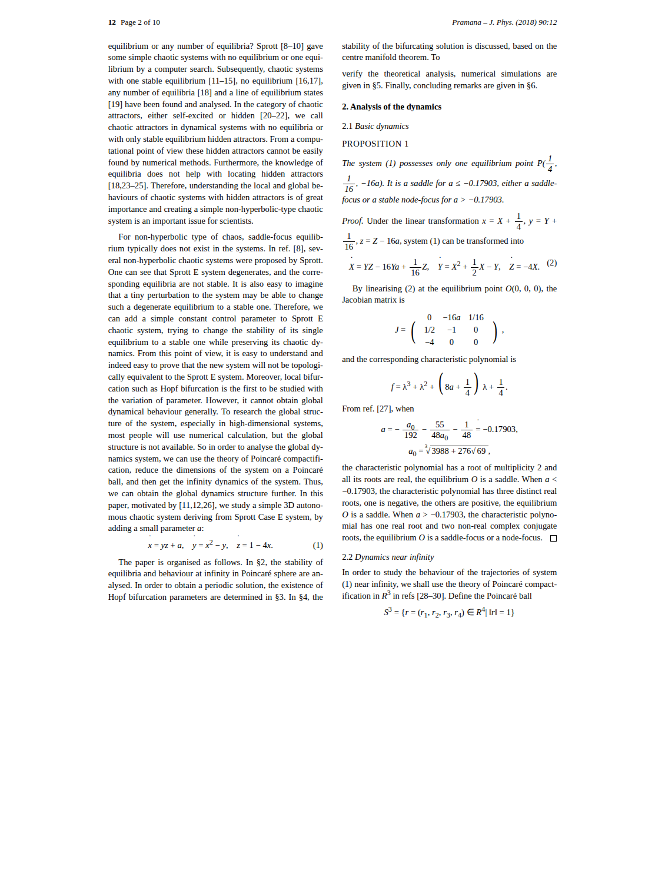12 Page 2 of 10
Pramana – J. Phys. (2018) 90:12
equilibrium or any number of equilibria? Sprott [8–10] gave some simple chaotic systems with no equilibrium or one equilibrium by a computer search. Subsequently, chaotic systems with one stable equilibrium [11–15], no equilibrium [16,17], any number of equilibria [18] and a line of equilibrium states [19] have been found and analysed. In the category of chaotic attractors, either self-excited or hidden [20–22], we call chaotic attractors in dynamical systems with no equilibria or with only stable equilibrium hidden attractors. From a computational point of view these hidden attractors cannot be easily found by numerical methods. Furthermore, the knowledge of equilibria does not help with locating hidden attractors [18,23–25]. Therefore, understanding the local and global behaviours of chaotic systems with hidden attractors is of great importance and creating a simple non-hyperbolic-type chaotic system is an important issue for scientists.
For non-hyperbolic type of chaos, saddle-focus equilibrium typically does not exist in the systems. In ref. [8], several non-hyperbolic chaotic systems were proposed by Sprott. One can see that Sprott E system degenerates, and the corresponding equilibria are not stable. It is also easy to imagine that a tiny perturbation to the system may be able to change such a degenerate equilibrium to a stable one. Therefore, we can add a simple constant control parameter to Sprott E chaotic system, trying to change the stability of its single equilibrium to a stable one while preserving its chaotic dynamics. From this point of view, it is easy to understand and indeed easy to prove that the new system will not be topologically equivalent to the Sprott E system. Moreover, local bifurcation such as Hopf bifurcation is the first to be studied with the variation of parameter. However, it cannot obtain global dynamical behaviour generally. To research the global structure of the system, especially in high-dimensional systems, most people will use numerical calculation, but the global structure is not available. So in order to analyse the global dynamics system, we can use the theory of Poincaré compactification, reduce the dimensions of the system on a Poincaré ball, and then get the infinity dynamics of the system. Thus, we can obtain the global dynamics structure further. In this paper, motivated by [11,12,26], we study a simple 3D autonomous chaotic system deriving from Sprott Case E system, by adding a small parameter a:
(1) x = yz + a, y = x2 − y, z = 1 − 4x.
The paper is organised as follows. In §2, the stability of equilibria and behaviour at infinity in Poincaré sphere are analysed. In order to obtain a periodic solution, the existence of Hopf bifurcation parameters are determined in §3. In §4, the stability of the bifurcating solution is discussed, based on the centre manifold theorem. To
verify the theoretical analysis, numerical simulations are given in §5. Finally, concluding remarks are given in §6.
2. Analysis of the dynamics
2.1 Basic dynamics
PROPOSITION 1
The system (1) possesses only one equilibrium point P(14, 116, −16a). It is a saddle for a ≤ −0.17903, either a saddle-focus or a stable node-focus for a > −0.17903.
Proof. Under the linear transformation x = X + 14, y = Y + 116, z = Z − 16a, system (1) can be transformed into
(2) X = YZ − 16Ya + 116 Z, Y = X2 + 12 X − Y, Z = −4X.
By linearising (2) at the equilibrium point O(0, 0, 0), the Jacobian matrix is
J = (
| 0 | −16 a | 1/16 |
| 1/2 | −1 | 0 |
| −4 | 0 | 0 |
) ,
and the corresponding characteristic polynomial is
f = λ3 + λ2 + (8a + 14) λ + 14.
From ref. [27], when
a = − a0192 − 5548a0 − 148 = −0.17903,
a0 = 3√3988 + 276√69,
the characteristic polynomial has a root of multiplicity 2 and all its roots are real, the equilibrium O is a saddle. When a < −0.17903, the characteristic polynomial has three distinct real roots, one is negative, the others are positive, the equilibrium O is a saddle. When a > −0.17903, the characteristic polynomial has one real root and two non-real complex conjugate roots, the equilibrium O is a saddle-focus or a node-focus.
2.2 Dynamics near infinity
In order to study the behaviour of the trajectories of system (1) near infinity, we shall use the theory of Poincaré compactification in R3 in refs [28–30]. Define the Poincaré ball
S3 = {r = (r1, r2, r3, r4) ∈ R4| ‖r‖ = 1}